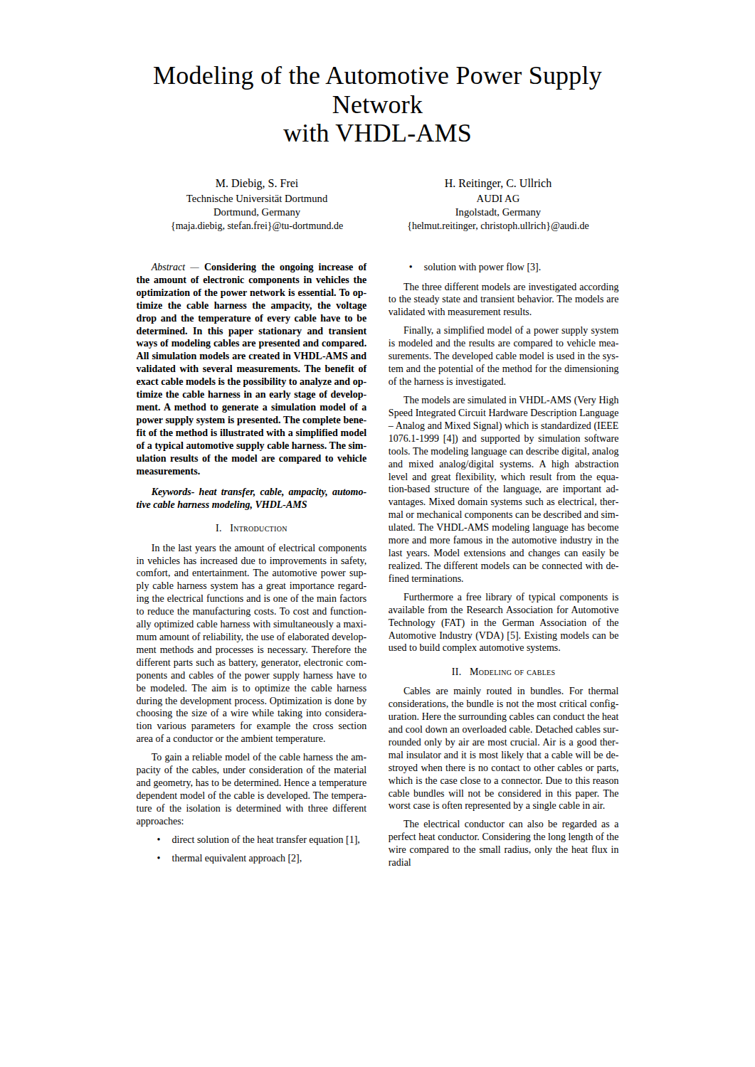Modeling of the Automotive Power Supply Network
with VHDL-AMS
| M. Diebig, S. Frei Technische Universität Dortmund Dortmund, Germany {maja.diebig, stefan.frei}@tu-dortmund.de | H. Reitinger, C. Ullrich AUDI AG Ingolstadt, Germany {helmut.reitinger, christoph.ullrich}@audi.de |
Abstract — Considering the ongoing increase of the amount of electronic components in vehicles the optimization of the power network is essential. To optimize the cable harness the ampacity, the voltage drop and the temperature of every cable have to be determined. In this paper stationary and transient ways of modeling cables are presented and compared. All simulation models are created in VHDL-AMS and validated with several measurements. The benefit of exact cable models is the possibility to analyze and optimize the cable harness in an early stage of development. A method to generate a simulation model of a power supply system is presented. The complete benefit of the method is illustrated with a simplified model of a typical automotive supply cable harness. The simulation results of the model are compared to vehicle measurements.
Keywords- heat transfer, cable, ampacity, automotive cable harness modeling, VHDL-AMS
I. Introduction
In the last years the amount of electrical components in vehicles has increased due to improvements in safety, comfort, and entertainment. The automotive power supply cable harness system has a great importance regarding the electrical functions and is one of the main factors to reduce the manufacturing costs. To cost and functionally optimized cable harness with simultaneously a maximum amount of reliability, the use of elaborated development methods and processes is necessary. Therefore the different parts such as battery, generator, electronic components and cables of the power supply harness have to be modeled. The aim is to optimize the cable harness during the development process. Optimization is done by choosing the size of a wire while taking into consideration various parameters for example the cross section area of a conductor or the ambient temperature.
To gain a reliable model of the cable harness the ampacity of the cables, under consideration of the material and geometry, has to be determined. Hence a temperature dependent model of the cable is developed. The temperature of the isolation is determined with three different approaches:
direct solution of the heat transfer equation [1],
thermal equivalent approach [2],
solution with power flow [3].
The three different models are investigated according to the steady state and transient behavior. The models are validated with measurement results.
Finally, a simplified model of a power supply system is modeled and the results are compared to vehicle measurements. The developed cable model is used in the system and the potential of the method for the dimensioning of the harness is investigated.
The models are simulated in VHDL-AMS (Very High Speed Integrated Circuit Hardware Description Language – Analog and Mixed Signal) which is standardized (IEEE 1076.1-1999 [4]) and supported by simulation software tools. The modeling language can describe digital, analog and mixed analog/digital systems. A high abstraction level and great flexibility, which result from the equation-based structure of the language, are important advantages. Mixed domain systems such as electrical, thermal or mechanical components can be described and simulated. The VHDL-AMS modeling language has become more and more famous in the automotive industry in the last years. Model extensions and changes can easily be realized. The different models can be connected with defined terminations.
Furthermore a free library of typical components is available from the Research Association for Automotive Technology (FAT) in the German Association of the Automotive Industry (VDA) [5]. Existing models can be used to build complex automotive systems.
II. Modeling of cables
Cables are mainly routed in bundles. For thermal considerations, the bundle is not the most critical configuration. Here the surrounding cables can conduct the heat and cool down an overloaded cable. Detached cables surrounded only by air are most crucial. Air is a good thermal insulator and it is most likely that a cable will be destroyed when there is no contact to other cables or parts, which is the case close to a connector. Due to this reason cable bundles will not be considered in this paper. The worst case is often represented by a single cable in air.
The electrical conductor can also be regarded as a perfect heat conductor. Considering the long length of the wire compared to the small radius, only the heat flux in radial